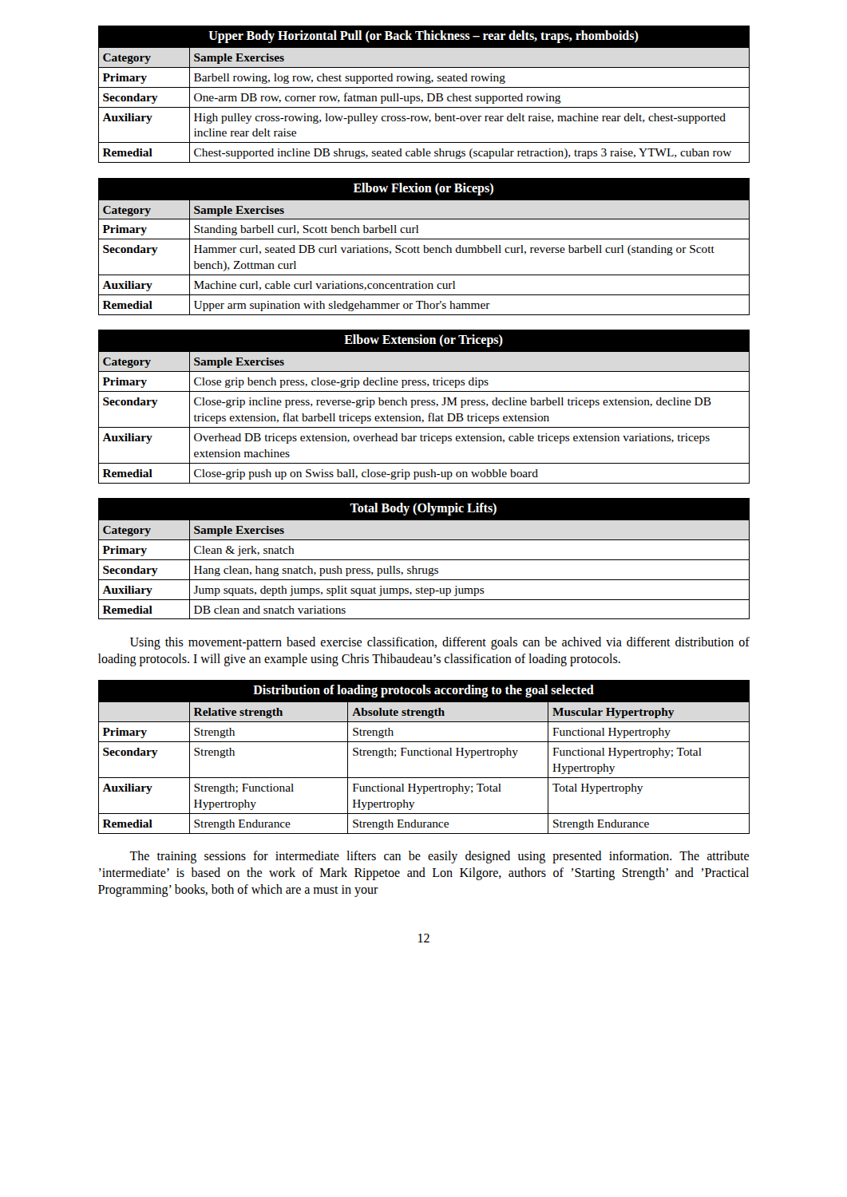Upper Body Horizontal Pull (or Back Thickness – rear delts, traps, rhomboids)
| Category | Sample Exercises |
| --- | --- |
| Primary | Barbell rowing, log row, chest supported rowing, seated rowing |
| Secondary | One-arm DB row, corner row, fatman pull-ups, DB chest supported rowing |
| Auxiliary | High pulley cross-rowing, low-pulley cross-row, bent-over rear delt raise, machine rear delt, chest-supported incline rear delt raise |
| Remedial | Chest-supported incline DB shrugs, seated cable shrugs (scapular retraction), traps 3 raise, YTWL, cuban row |
Elbow Flexion (or Biceps)
| Category | Sample Exercises |
| --- | --- |
| Primary | Standing barbell curl, Scott bench barbell curl |
| Secondary | Hammer curl, seated DB curl variations, Scott bench dumbbell curl, reverse barbell curl (standing or Scott bench), Zottman curl |
| Auxiliary | Machine curl, cable curl variations,concentration curl |
| Remedial | Upper arm supination with sledgehammer or Thor's hammer |
Elbow Extension (or Triceps)
| Category | Sample Exercises |
| --- | --- |
| Primary | Close grip bench press, close-grip decline press, triceps dips |
| Secondary | Close-grip incline press, reverse-grip bench press, JM press, decline barbell triceps extension, decline DB triceps extension, flat barbell triceps extension, flat DB triceps extension |
| Auxiliary | Overhead DB triceps extension, overhead bar triceps extension, cable triceps extension variations, triceps extension machines |
| Remedial | Close-grip push up on Swiss ball, close-grip push-up on wobble board |
Total Body (Olympic Lifts)
| Category | Sample Exercises |
| --- | --- |
| Primary | Clean & jerk, snatch |
| Secondary | Hang clean, hang snatch, push press, pulls, shrugs |
| Auxiliary | Jump squats, depth jumps, split squat jumps, step-up jumps |
| Remedial | DB clean and snatch variations |
Using this movement-pattern based exercise classification, different goals can be achived via different distribution of loading protocols. I will give an example using Chris Thibaudeau’s classification of loading protocols.
Distribution of loading protocols according to the goal selected
| | Relative strength | Absolute strength | Muscular Hypertrophy |
| --- | --- | --- | --- |
| Primary | Strength | Strength | Functional Hypertrophy |
| Secondary | Strength | Strength; Functional Hypertrophy | Functional Hypertrophy; Total Hypertrophy |
| Auxiliary | Strength; Functional Hypertrophy | Functional Hypertrophy; Total Hypertrophy | Total Hypertrophy |
| Remedial | Strength Endurance | Strength Endurance | Strength Endurance |
The training sessions for intermediate lifters can be easily designed using presented information. The attribute ’intermediate’ is based on the work of Mark Rippetoe and Lon Kilgore, authors of ’Starting Strength’ and ’Practical Programming’ books, both of which are a must in your
12